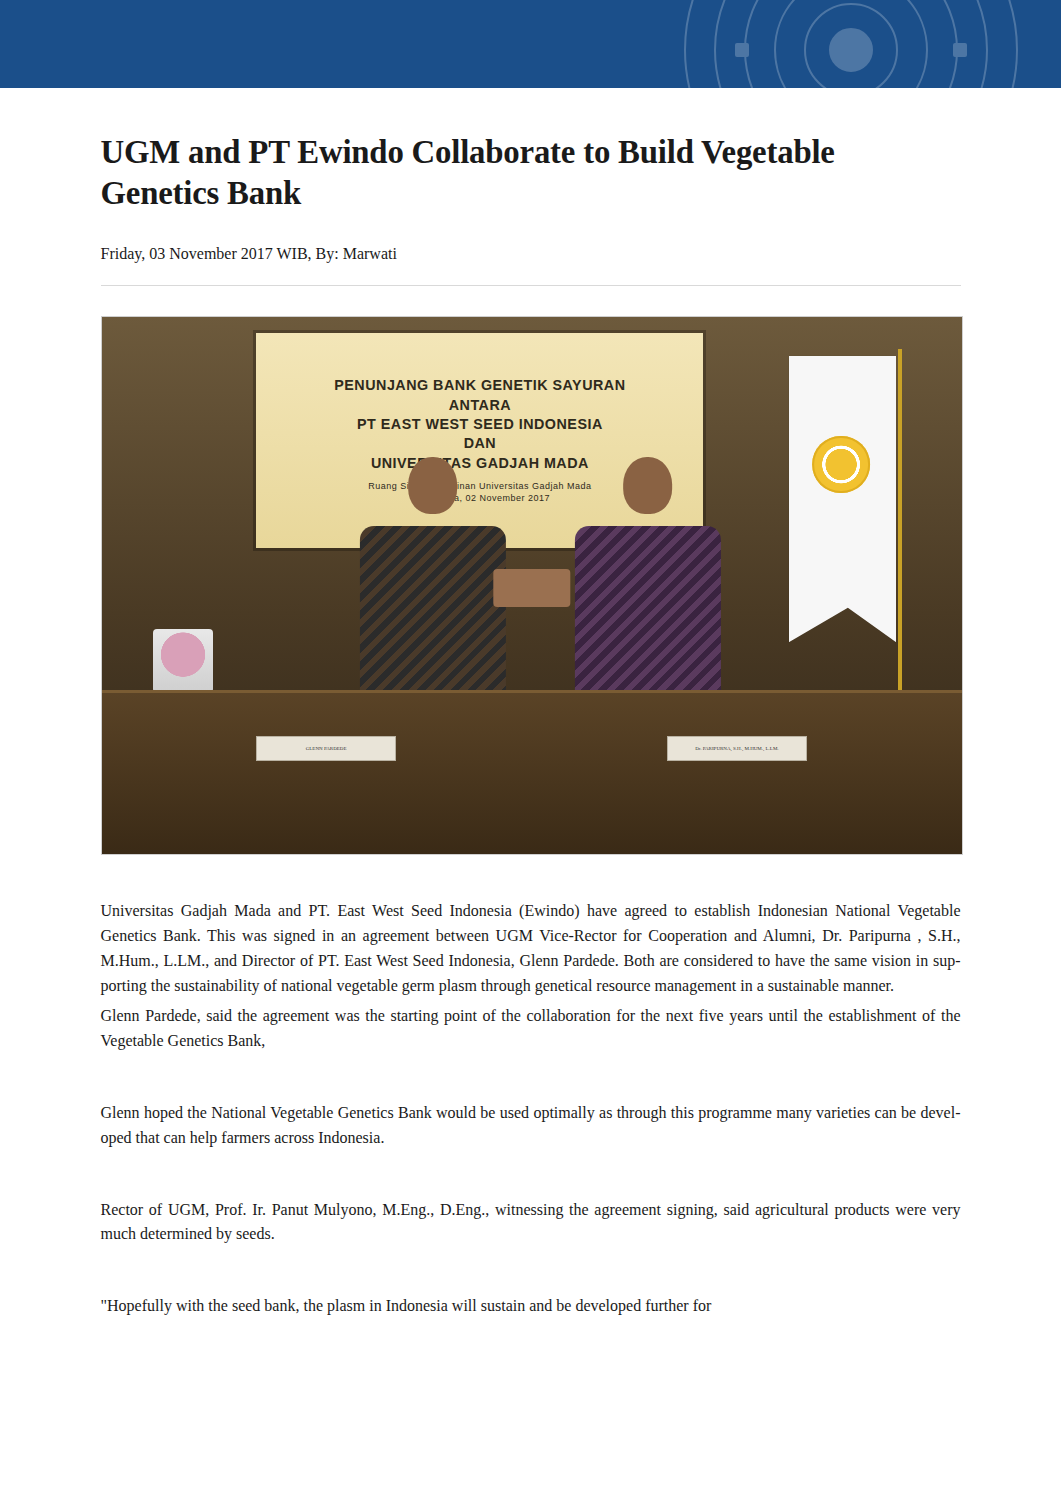UGM and PT Ewindo Collaborate to Build Vegetable Genetics Bank
Friday, 03 November 2017 WIB, By: Marwati
PENUNJANG BANK GENETIK SAYURAN
ANTARA
PT EAST WEST SEED INDONESIA
DAN
UNIVERSITAS GADJAH MADA
Ruang Sidang Pimpinan Universitas Gadjah Mada
Yogyakarta, 02 November 2017
GLENN PARDEDE
Dr. PARIPURNA, S.H., M.HUM., L.LM.
Universitas Gadjah Mada and PT. East West Seed Indonesia (Ewindo) have agreed to establish Indonesian National Vegetable Genetics Bank. This was signed in an agreement between UGM Vice-Rector for Cooperation and Alumni, Dr. Paripurna , S.H., M.Hum., L.LM., and Director of PT. East West Seed Indonesia, Glenn Pardede. Both are considered to have the same vision in supporting the sustainability of national vegetable germ plasm through genetical resource management in a sustainable manner.
Glenn Pardede, said the agreement was the starting point of the collaboration for the next five years until the establishment of the Vegetable Genetics Bank,
Glenn hoped the National Vegetable Genetics Bank would be used optimally as through this programme many varieties can be developed that can help farmers across Indonesia.
Rector of UGM, Prof. Ir. Panut Mulyono, M.Eng., D.Eng., witnessing the agreement signing, said agricultural products were very much determined by seeds.
"Hopefully with the seed bank, the plasm in Indonesia will sustain and be developed further for